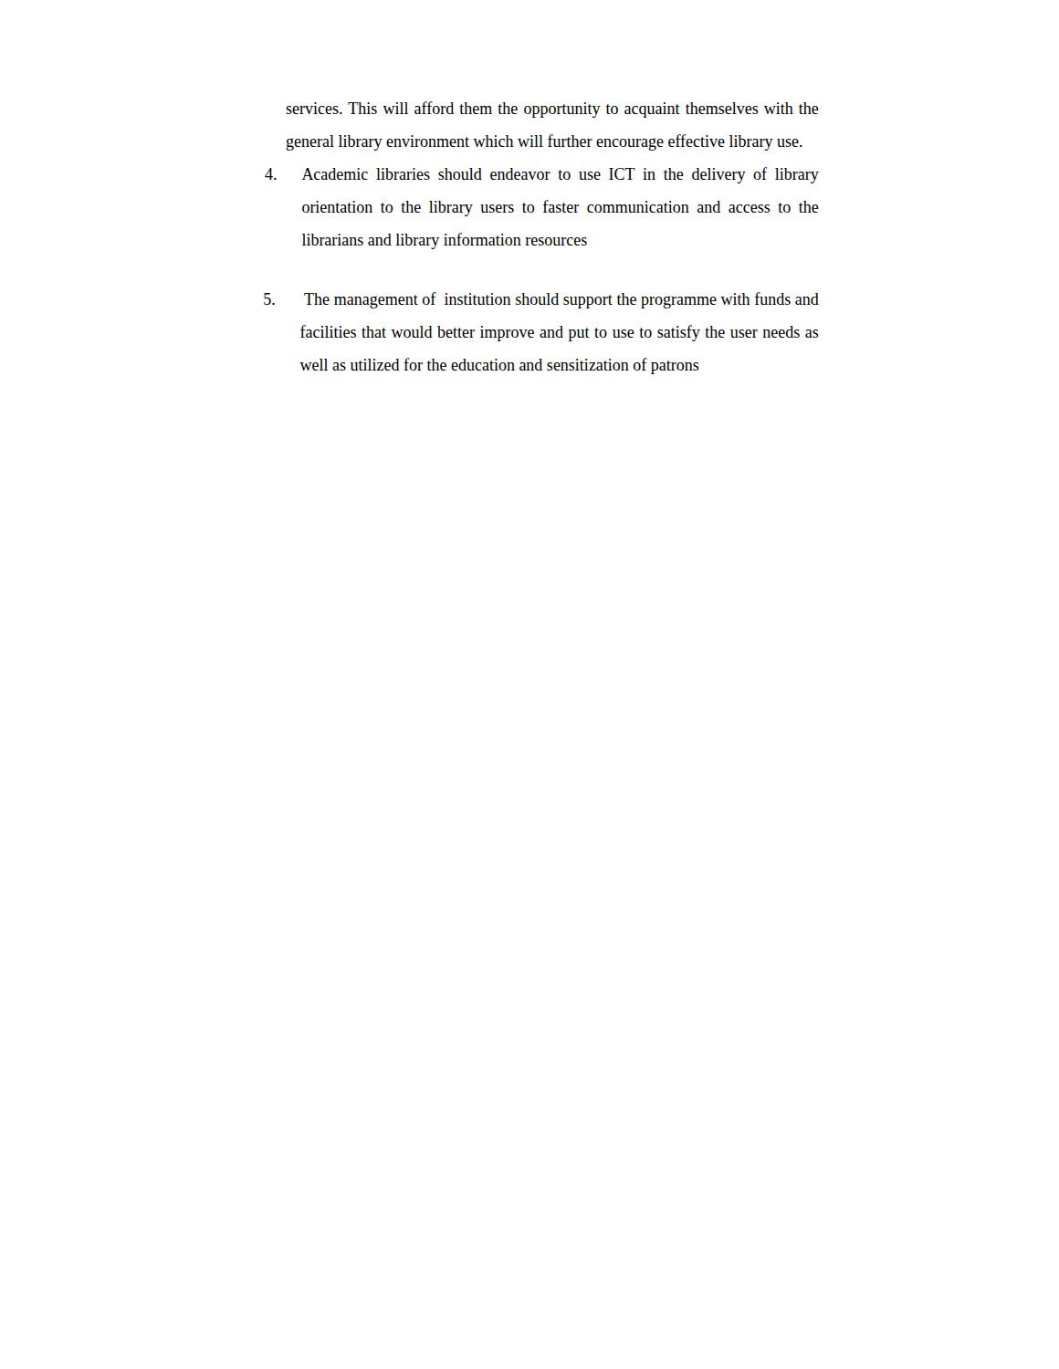services. This will afford them the opportunity to acquaint themselves with the general library environment which will further encourage effective library use.
4. Academic libraries should endeavor to use ICT in the delivery of library orientation to the library users to faster communication and access to the librarians and library information resources
5. The management of institution should support the programme with funds and facilities that would better improve and put to use to satisfy the user needs as well as utilized for the education and sensitization of patrons